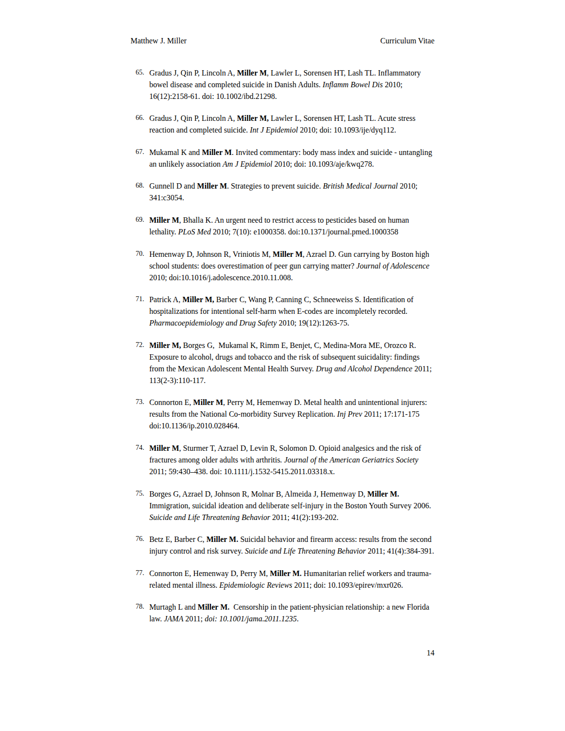Matthew J. Miller Curriculum Vitae
65. Gradus J, Qin P, Lincoln A, Miller M, Lawler L, Sorensen HT, Lash TL. Inflammatory bowel disease and completed suicide in Danish Adults. Inflamm Bowel Dis 2010; 16(12):2158-61. doi: 10.1002/ibd.21298.
66. Gradus J, Qin P, Lincoln A, Miller M, Lawler L, Sorensen HT, Lash TL. Acute stress reaction and completed suicide. Int J Epidemiol 2010; doi: 10.1093/ije/dyq112.
67. Mukamal K and Miller M. Invited commentary: body mass index and suicide - untangling an unlikely association Am J Epidemiol 2010; doi: 10.1093/aje/kwq278.
68. Gunnell D and Miller M. Strategies to prevent suicide. British Medical Journal 2010; 341:c3054.
69. Miller M, Bhalla K. An urgent need to restrict access to pesticides based on human lethality. PLoS Med 2010; 7(10): e1000358. doi:10.1371/journal.pmed.1000358
70. Hemenway D, Johnson R, Vriniotis M, Miller M, Azrael D. Gun carrying by Boston high school students: does overestimation of peer gun carrying matter? Journal of Adolescence 2010; doi:10.1016/j.adolescence.2010.11.008.
71. Patrick A, Miller M, Barber C, Wang P, Canning C, Schneeweiss S. Identification of hospitalizations for intentional self-harm when E-codes are incompletely recorded. Pharmacoepidemiology and Drug Safety 2010; 19(12):1263-75.
72. Miller M, Borges G, Mukamal K, Rimm E, Benjet, C, Medina-Mora ME, Orozco R. Exposure to alcohol, drugs and tobacco and the risk of subsequent suicidality: findings from the Mexican Adolescent Mental Health Survey. Drug and Alcohol Dependence 2011; 113(2-3):110-117.
73. Connorton E, Miller M, Perry M, Hemenway D. Metal health and unintentional injurers: results from the National Co-morbidity Survey Replication. Inj Prev 2011; 17:171-175 doi:10.1136/ip.2010.028464.
74. Miller M, Sturmer T, Azrael D, Levin R, Solomon D. Opioid analgesics and the risk of fractures among older adults with arthritis. Journal of the American Geriatrics Society 2011; 59:430–438. doi: 10.1111/j.1532-5415.2011.03318.x.
75. Borges G, Azrael D, Johnson R, Molnar B, Almeida J, Hemenway D, Miller M. Immigration, suicidal ideation and deliberate self-injury in the Boston Youth Survey 2006. Suicide and Life Threatening Behavior 2011; 41(2):193-202.
76. Betz E, Barber C, Miller M. Suicidal behavior and firearm access: results from the second injury control and risk survey. Suicide and Life Threatening Behavior 2011; 41(4):384-391.
77. Connorton E, Hemenway D, Perry M, Miller M. Humanitarian relief workers and trauma-related mental illness. Epidemiologic Reviews 2011; doi: 10.1093/epirev/mxr026.
78. Murtagh L and Miller M. Censorship in the patient-physician relationship: a new Florida law. JAMA 2011; doi: 10.1001/jama.2011.1235.
14